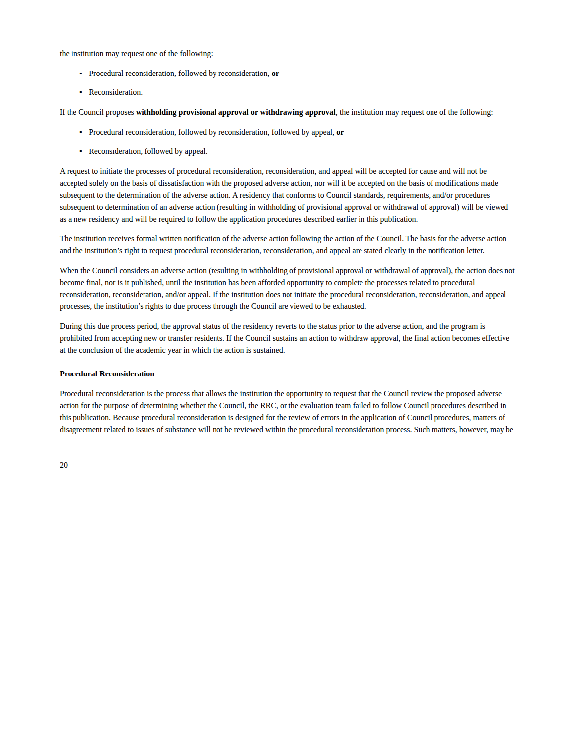the institution may request one of the following:
Procedural reconsideration, followed by reconsideration, or
Reconsideration.
If the Council proposes withholding provisional approval or withdrawing approval, the institution may request one of the following:
Procedural reconsideration, followed by reconsideration, followed by appeal, or
Reconsideration, followed by appeal.
A request to initiate the processes of procedural reconsideration, reconsideration, and appeal will be accepted for cause and will not be accepted solely on the basis of dissatisfaction with the proposed adverse action, nor will it be accepted on the basis of modifications made subsequent to the determination of the adverse action. A residency that conforms to Council standards, requirements, and/or procedures subsequent to determination of an adverse action (resulting in withholding of provisional approval or withdrawal of approval) will be viewed as a new residency and will be required to follow the application procedures described earlier in this publication.
The institution receives formal written notification of the adverse action following the action of the Council. The basis for the adverse action and the institution’s right to request procedural reconsideration, reconsideration, and appeal are stated clearly in the notification letter.
When the Council considers an adverse action (resulting in withholding of provisional approval or withdrawal of approval), the action does not become final, nor is it published, until the institution has been afforded opportunity to complete the processes related to procedural reconsideration, reconsideration, and/or appeal. If the institution does not initiate the procedural reconsideration, reconsideration, and appeal processes, the institution’s rights to due process through the Council are viewed to be exhausted.
During this due process period, the approval status of the residency reverts to the status prior to the adverse action, and the program is prohibited from accepting new or transfer residents. If the Council sustains an action to withdraw approval, the final action becomes effective at the conclusion of the academic year in which the action is sustained.
Procedural Reconsideration
Procedural reconsideration is the process that allows the institution the opportunity to request that the Council review the proposed adverse action for the purpose of determining whether the Council, the RRC, or the evaluation team failed to follow Council procedures described in this publication. Because procedural reconsideration is designed for the review of errors in the application of Council procedures, matters of disagreement related to issues of substance will not be reviewed within the procedural reconsideration process. Such matters, however, may be
20